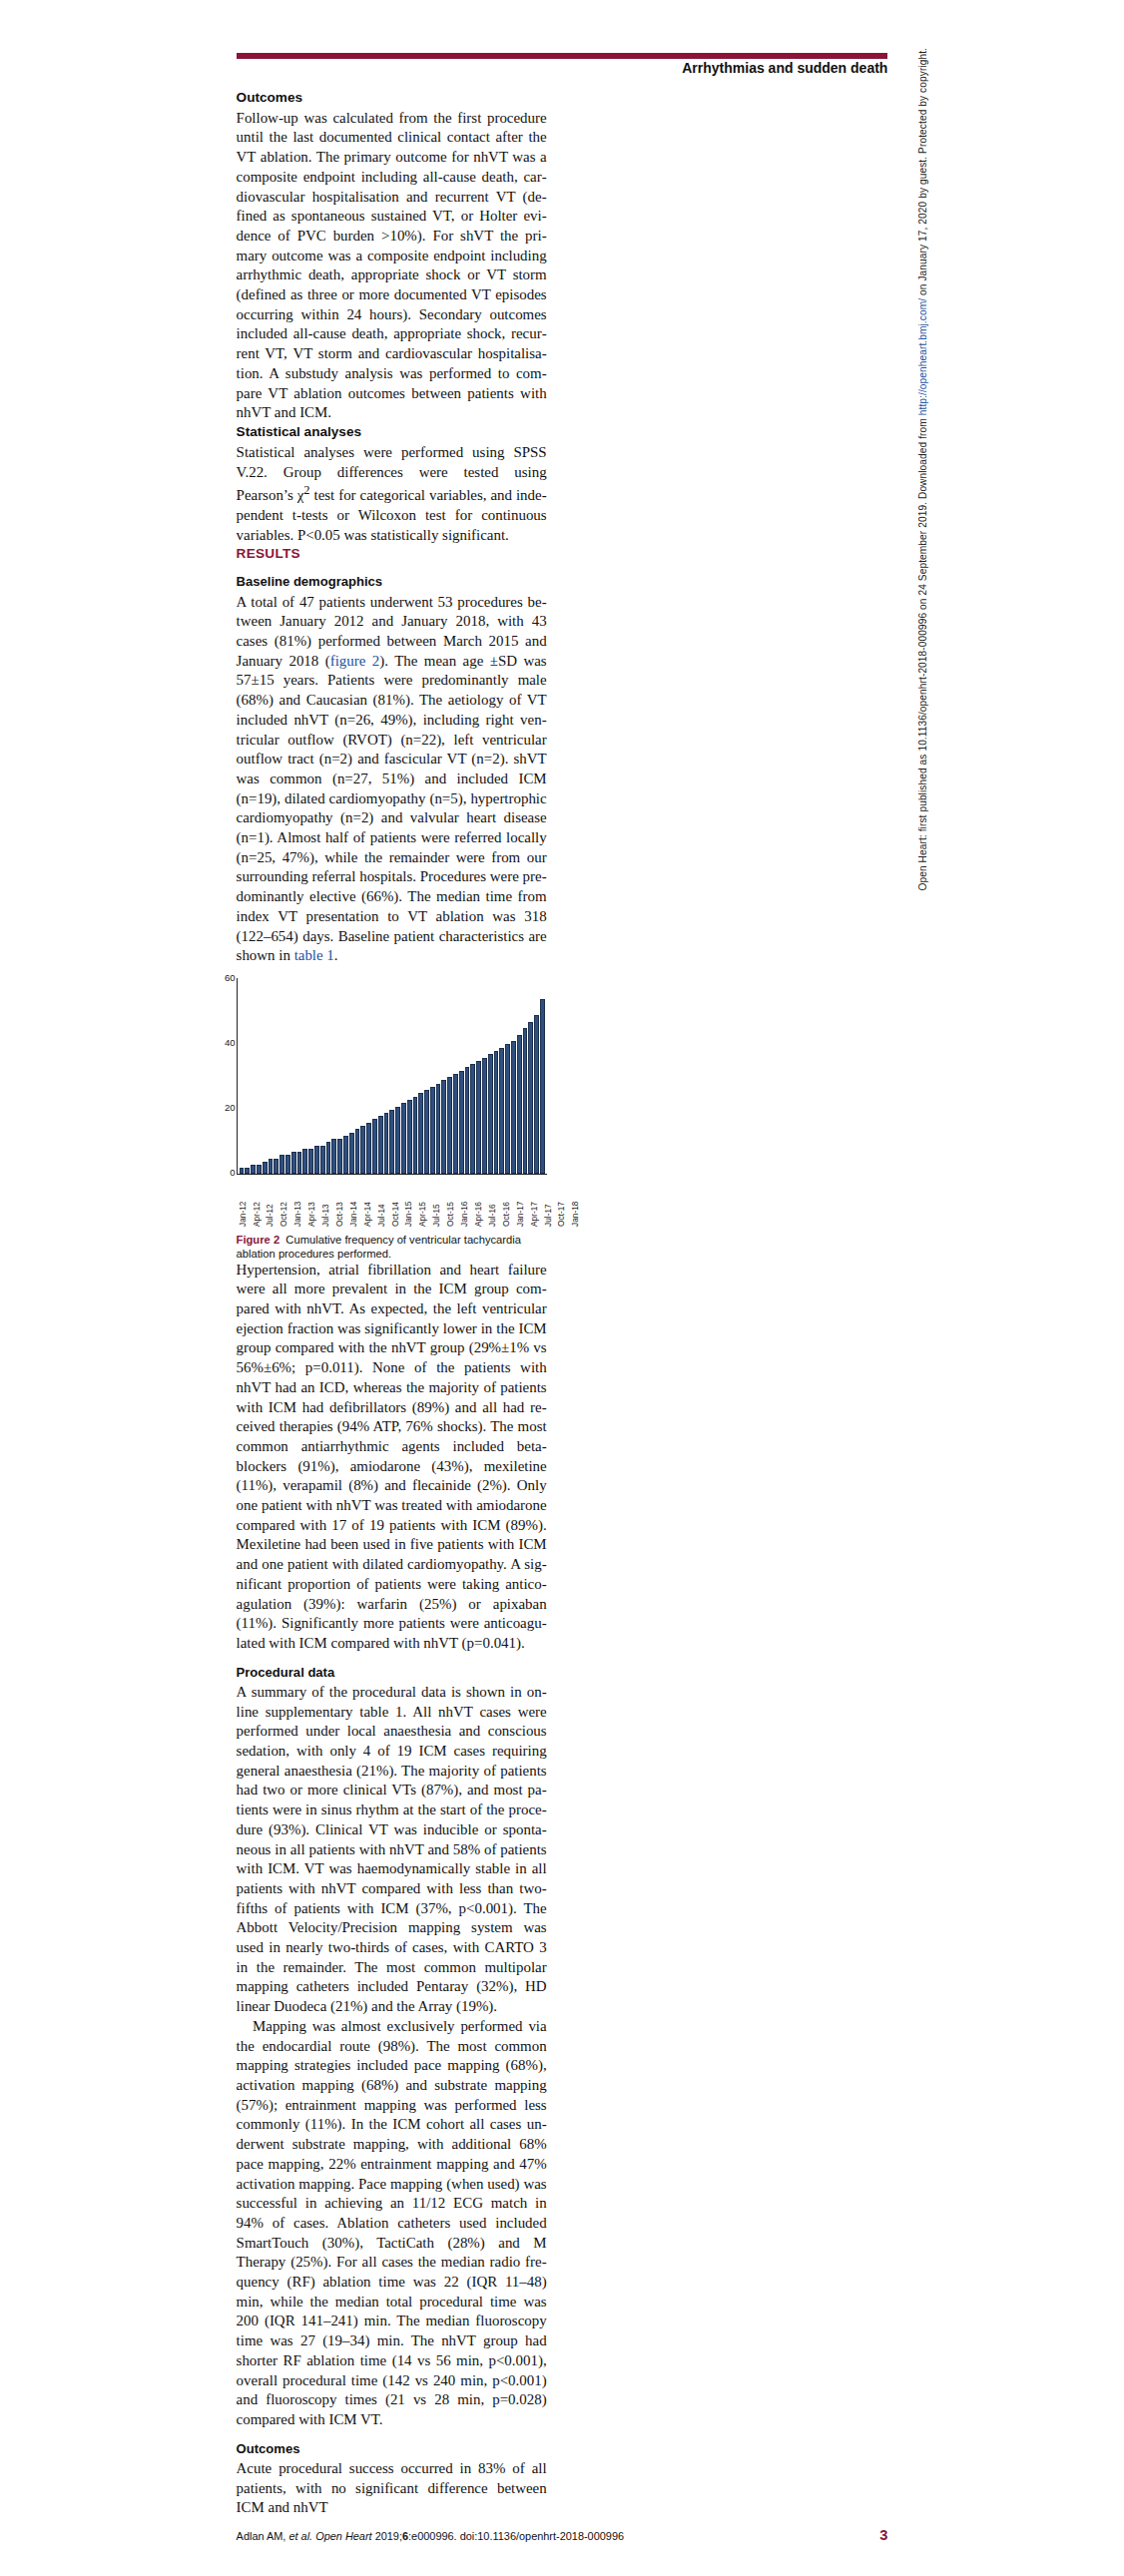Open Heart: first published as 10.1136/openhrt-2018-000996 on 24 September 2019. Downloaded from http://openheart.bmj.com/ on January 17, 2020 by guest. Protected by copyright.
Arrhythmias and sudden death
Outcomes
Follow-up was calculated from the first procedure until the last documented clinical contact after the VT ablation. The primary outcome for nhVT was a composite endpoint including all-cause death, cardiovascular hospitalisation and recurrent VT (defined as spontaneous sustained VT, or Holter evidence of PVC burden >10%). For shVT the primary outcome was a composite endpoint including arrhythmic death, appropriate shock or VT storm (defined as three or more documented VT episodes occurring within 24 hours). Secondary outcomes included all-cause death, appropriate shock, recurrent VT, VT storm and cardiovascular hospitalisation. A substudy analysis was performed to compare VT ablation outcomes between patients with nhVT and ICM.
Statistical analyses
Statistical analyses were performed using SPSS V.22. Group differences were tested using Pearson’s χ2 test for categorical variables, and independent t-tests or Wilcoxon test for continuous variables. P<0.05 was statistically significant.
Results
Baseline demographics
A total of 47 patients underwent 53 procedures between January 2012 and January 2018, with 43 cases (81%) performed between March 2015 and January 2018 (figure 2). The mean age ±SD was 57±15 years. Patients were predominantly male (68%) and Caucasian (81%). The aetiology of VT included nhVT (n=26, 49%), including right ventricular outflow (RVOT) (n=22), left ventricular outflow tract (n=2) and fascicular VT (n=2). shVT was common (n=27, 51%) and included ICM (n=19), dilated cardiomyopathy (n=5), hypertrophic cardiomyopathy (n=2) and valvular heart disease (n=1). Almost half of patients were referred locally (n=25, 47%), while the remainder were from our surrounding referral hospitals. Procedures were predominantly elective (66%). The median time from index VT presentation to VT ablation was 318 (122–654) days. Baseline patient characteristics are shown in table 1.
60
40
20
0
Jan-12 Apr-12 Jul-12 Oct-12 Jan-13 Apr-13 Jul-13 Oct-13 Jan-14 Apr-14 Jul-14 Oct-14 Jan-15 Apr-15 Jul-15 Oct-15 Jan-16 Apr-16 Jul-16 Oct-16 Jan-17 Apr-17 Jul-17 Oct-17 Jan-18
Figure 2 Cumulative frequency of ventricular tachycardia ablation procedures performed.
Hypertension, atrial fibrillation and heart failure were all more prevalent in the ICM group compared with nhVT. As expected, the left ventricular ejection fraction was significantly lower in the ICM group compared with the nhVT group (29%±1% vs 56%±6%; p=0.011). None of the patients with nhVT had an ICD, whereas the majority of patients with ICM had defibrillators (89%) and all had received therapies (94% ATP, 76% shocks). The most common antiarrhythmic agents included beta-blockers (91%), amiodarone (43%), mexiletine (11%), verapamil (8%) and flecainide (2%). Only one patient with nhVT was treated with amiodarone compared with 17 of 19 patients with ICM (89%). Mexiletine had been used in five patients with ICM and one patient with dilated cardiomyopathy. A significant proportion of patients were taking anticoagulation (39%): warfarin (25%) or apixaban (11%). Significantly more patients were anticoagulated with ICM compared with nhVT (p=0.041).
Procedural data
A summary of the procedural data is shown in online supplementary table 1. All nhVT cases were performed under local anaesthesia and conscious sedation, with only 4 of 19 ICM cases requiring general anaesthesia (21%). The majority of patients had two or more clinical VTs (87%), and most patients were in sinus rhythm at the start of the procedure (93%). Clinical VT was inducible or spontaneous in all patients with nhVT and 58% of patients with ICM. VT was haemodynamically stable in all patients with nhVT compared with less than two-fifths of patients with ICM (37%, p<0.001). The Abbott Velocity/Precision mapping system was used in nearly two-thirds of cases, with CARTO 3 in the remainder. The most common multipolar mapping catheters included Pentaray (32%), HD linear Duodeca (21%) and the Array (19%).
Mapping was almost exclusively performed via the endocardial route (98%). The most common mapping strategies included pace mapping (68%), activation mapping (68%) and substrate mapping (57%); entrainment mapping was performed less commonly (11%). In the ICM cohort all cases underwent substrate mapping, with additional 68% pace mapping, 22% entrainment mapping and 47% activation mapping. Pace mapping (when used) was successful in achieving an 11/12 ECG match in 94% of cases. Ablation catheters used included SmartTouch (30%), TactiCath (28%) and M Therapy (25%). For all cases the median radio frequency (RF) ablation time was 22 (IQR 11–48) min, while the median total procedural time was 200 (IQR 141–241) min. The median fluoroscopy time was 27 (19–34) min. The nhVT group had shorter RF ablation time (14 vs 56 min, p<0.001), overall procedural time (142 vs 240 min, p<0.001) and fluoroscopy times (21 vs 28 min, p=0.028) compared with ICM VT.
Outcomes
Acute procedural success occurred in 83% of all patients, with no significant difference between ICM and nhVT
Adlan AM, et al. Open Heart 2019;6:e000996. doi:10.1136/openhrt-2018-000996
3